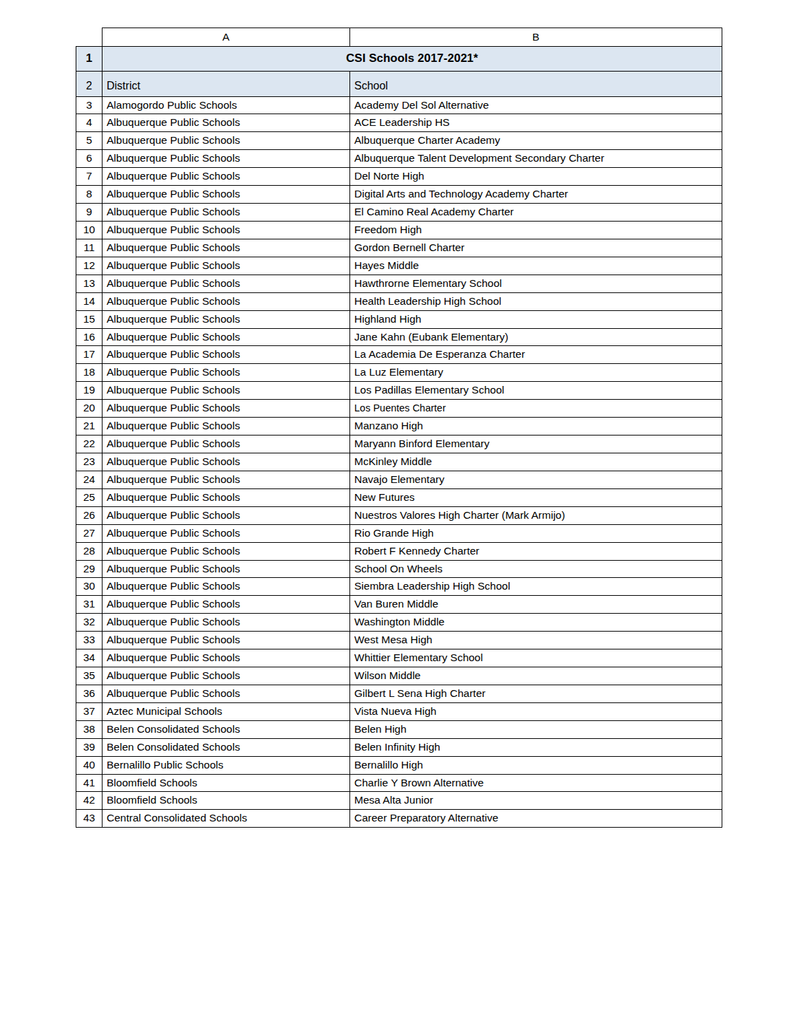| | A | B |
| --- | --- | --- |
| 1 | CSI Schools 2017-2021 * |
| 2 | District | School |
| 3 | Alamogordo Public Schools | Academy Del Sol Alternative |
| 4 | Albuquerque Public Schools | ACE Leadership HS |
| 5 | Albuquerque Public Schools | Albuquerque Charter Academy |
| 6 | Albuquerque Public Schools | Albuquerque Talent Development Secondary Charter |
| 7 | Albuquerque Public Schools | Del Norte High |
| 8 | Albuquerque Public Schools | Digital Arts and Technology Academy Charter |
| 9 | Albuquerque Public Schools | El Camino Real Academy Charter |
| 10 | Albuquerque Public Schools | Freedom High |
| 11 | Albuquerque Public Schools | Gordon Bernell Charter |
| 12 | Albuquerque Public Schools | Hayes Middle |
| 13 | Albuquerque Public Schools | Hawthrorne Elementary School |
| 14 | Albuquerque Public Schools | Health Leadership High School |
| 15 | Albuquerque Public Schools | Highland High |
| 16 | Albuquerque Public Schools | Jane Kahn (Eubank Elementary) |
| 17 | Albuquerque Public Schools | La Academia De Esperanza Charter |
| 18 | Albuquerque Public Schools | La Luz Elementary |
| 19 | Albuquerque Public Schools | Los Padillas Elementary School |
| 20 | Albuquerque Public Schools | Los Puentes Charter |
| 21 | Albuquerque Public Schools | Manzano High |
| 22 | Albuquerque Public Schools | Maryann Binford Elementary |
| 23 | Albuquerque Public Schools | McKinley Middle |
| 24 | Albuquerque Public Schools | Navajo Elementary |
| 25 | Albuquerque Public Schools | New Futures |
| 26 | Albuquerque Public Schools | Nuestros Valores High Charter (Mark Armijo) |
| 27 | Albuquerque Public Schools | Rio Grande High |
| 28 | Albuquerque Public Schools | Robert F Kennedy Charter |
| 29 | Albuquerque Public Schools | School On Wheels |
| 30 | Albuquerque Public Schools | Siembra Leadership High School |
| 31 | Albuquerque Public Schools | Van Buren Middle |
| 32 | Albuquerque Public Schools | Washington Middle |
| 33 | Albuquerque Public Schools | West Mesa High |
| 34 | Albuquerque Public Schools | Whittier Elementary School |
| 35 | Albuquerque Public Schools | Wilson Middle |
| 36 | Albuquerque Public Schools | Gilbert L Sena High Charter |
| 37 | Aztec Municipal Schools | Vista Nueva High |
| 38 | Belen Consolidated Schools | Belen High |
| 39 | Belen Consolidated Schools | Belen Infinity High |
| 40 | Bernalillo Public Schools | Bernalillo High |
| 41 | Bloomfield Schools | Charlie Y Brown Alternative |
| 42 | Bloomfield Schools | Mesa Alta Junior |
| 43 | Central Consolidated Schools | Career Preparatory Alternative |